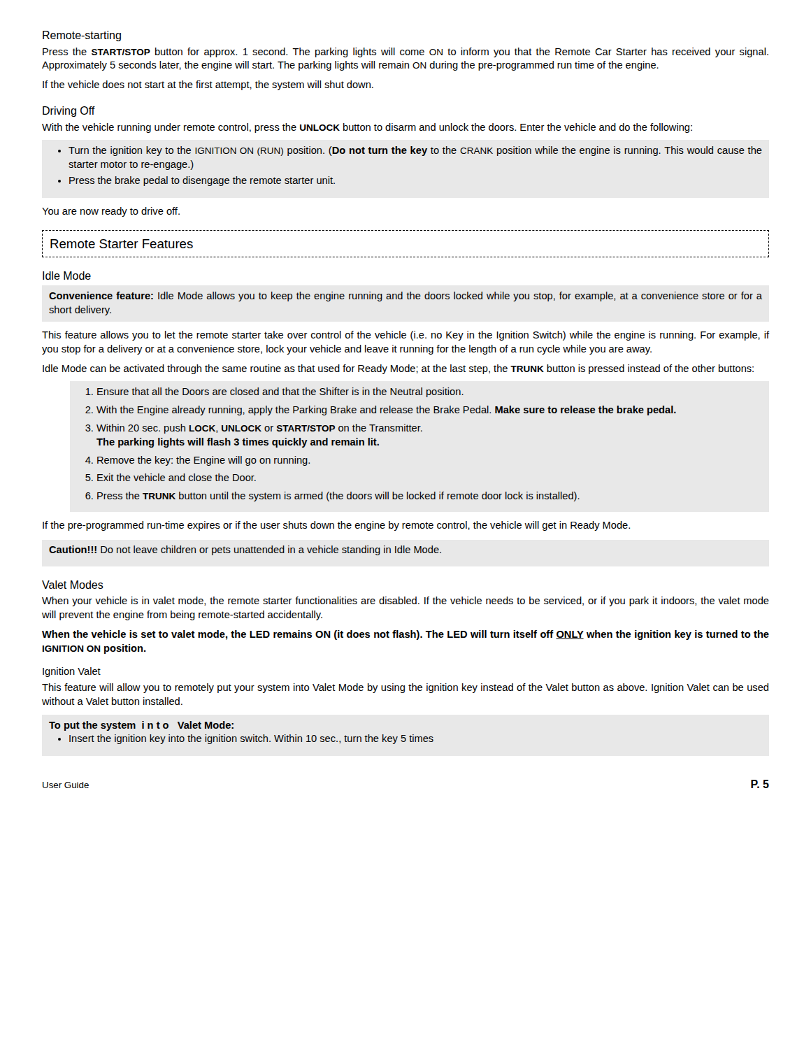Remote-starting
Press the START/STOP button for approx. 1 second. The parking lights will come ON to inform you that the Remote Car Starter has received your signal. Approximately 5 seconds later, the engine will start. The parking lights will remain ON during the pre-programmed run time of the engine.
If the vehicle does not start at the first attempt, the system will shut down.
Driving Off
With the vehicle running under remote control, press the UNLOCK button to disarm and unlock the doors. Enter the vehicle and do the following:
Turn the ignition key to the IGNITION ON (RUN) position. (Do not turn the key to the CRANK position while the engine is running. This would cause the starter motor to re-engage.)
Press the brake pedal to disengage the remote starter unit.
You are now ready to drive off.
Remote Starter Features
Idle Mode
Convenience feature: Idle Mode allows you to keep the engine running and the doors locked while you stop, for example, at a convenience store or for a short delivery.
This feature allows you to let the remote starter take over control of the vehicle (i.e. no Key in the Ignition Switch) while the engine is running. For example, if you stop for a delivery or at a convenience store, lock your vehicle and leave it running for the length of a run cycle while you are away.
Idle Mode can be activated through the same routine as that used for Ready Mode; at the last step, the TRUNK button is pressed instead of the other buttons:
Ensure that all the Doors are closed and that the Shifter is in the Neutral position.
With the Engine already running, apply the Parking Brake and release the Brake Pedal. Make sure to release the brake pedal.
Within 20 sec. push LOCK, UNLOCK or START/STOP on the Transmitter.
The parking lights will flash 3 times quickly and remain lit.
Remove the key: the Engine will go on running.
Exit the vehicle and close the Door.
Press the TRUNK button until the system is armed (the doors will be locked if remote door lock is installed).
If the pre-programmed run-time expires or if the user shuts down the engine by remote control, the vehicle will get in Ready Mode.
Caution!!! Do not leave children or pets unattended in a vehicle standing in Idle Mode.
Valet Modes
When your vehicle is in valet mode, the remote starter functionalities are disabled. If the vehicle needs to be serviced, or if you park it indoors, the valet mode will prevent the engine from being remote-started accidentally.
When the vehicle is set to valet mode, the LED remains ON (it does not flash). The LED will turn itself off ONLY when the ignition key is turned to the IGNITION ON position.
Ignition Valet
This feature will allow you to remotely put your system into Valet Mode by using the ignition key instead of the Valet button as above. Ignition Valet can be used without a Valet button installed.
To put the system i n t o Valet Mode:
Insert the ignition key into the ignition switch. Within 10 sec., turn the key 5 times
User Guide P. 5